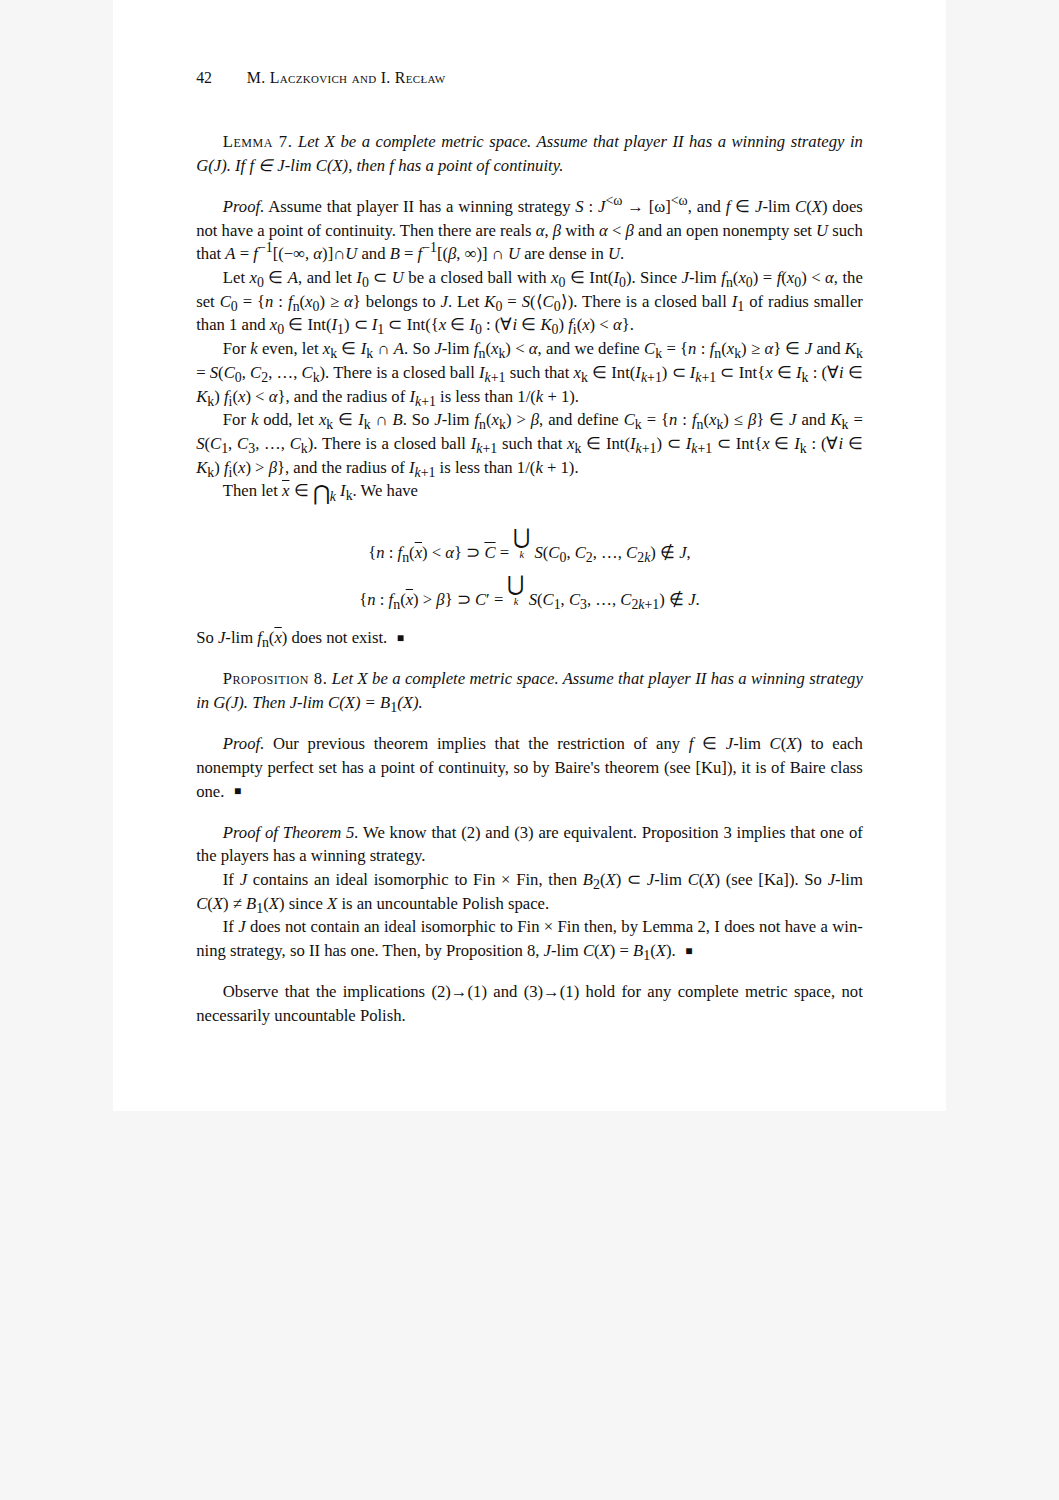42 M. Laczkovich and I. Recław
Lemma 7. Let X be a complete metric space. Assume that player II has a winning strategy in G(J). If f ∈ J-lim C(X), then f has a point of continuity.
Proof. Assume that player II has a winning strategy S : J<ω → [ω]<ω, and f ∈ J-lim C(X) does not have a point of continuity. Then there are reals α, β with α < β and an open nonempty set U such that A = f−1[(−∞, α)]∩U and B = f−1[(β, ∞)] ∩ U are dense in U.
Let x0 ∈ A, and let I0 ⊂ U be a closed ball with x0 ∈ Int(I0). Since J-lim fn(x0) = f(x0) < α, the set C0 = {n : fn(x0) ≥ α} belongs to J. Let K0 = S(⟨C0⟩). There is a closed ball I1 of radius smaller than 1 and x0 ∈ Int(I1) ⊂ I1 ⊂ Int({x ∈ I0 : (∀i ∈ K0) fi(x) < α}.
For k even, let xk ∈ Ik ∩ A. So J-lim fn(xk) < α, and we define Ck = {n : fn(xk) ≥ α} ∈ J and Kk = S(C0, C2, …, Ck). There is a closed ball Ik+1 such that xk ∈ Int(Ik+1) ⊂ Ik+1 ⊂ Int{x ∈ Ik : (∀i ∈ Kk) fi(x) < α}, and the radius of Ik+1 is less than 1/(k + 1).
For k odd, let xk ∈ Ik ∩ B. So J-lim fn(xk) > β, and define Ck = {n : fn(xk) ≤ β} ∈ J and Kk = S(C1, C3, …, Ck). There is a closed ball Ik+1 such that xk ∈ Int(Ik+1) ⊂ Ik+1 ⊂ Int{x ∈ Ik : (∀i ∈ Kk) fi(x) > β}, and the radius of Ik+1 is less than 1/(k + 1).
Then let x ∈ ⋂k Ik. We have
{n : fn(x) < α} ⊃ C = ⋃k S(C0, C2, …, C2k) ∉ J, {n : fn(x) > β} ⊃ C′ = ⋃k S(C1, C3, …, C2k+1) ∉ J.
So J-lim fn(x) does not exist.
Proposition 8. Let X be a complete metric space. Assume that player II has a winning strategy in G(J). Then J-lim C(X) = B1(X).
Proof. Our previous theorem implies that the restriction of any f ∈ J-lim C(X) to each nonempty perfect set has a point of continuity, so by Baire's theorem (see [Ku]), it is of Baire class one.
Proof of Theorem 5. We know that (2) and (3) are equivalent. Proposition 3 implies that one of the players has a winning strategy.
If J contains an ideal isomorphic to Fin × Fin, then B2(X) ⊂ J-lim C(X) (see [Ka]). So J-lim C(X) ≠ B1(X) since X is an uncountable Polish space.
If J does not contain an ideal isomorphic to Fin × Fin then, by Lemma 2, I does not have a winning strategy, so II has one. Then, by Proposition 8, J-lim C(X) = B1(X).
Observe that the implications (2)→(1) and (3)→(1) hold for any complete metric space, not necessarily uncountable Polish.